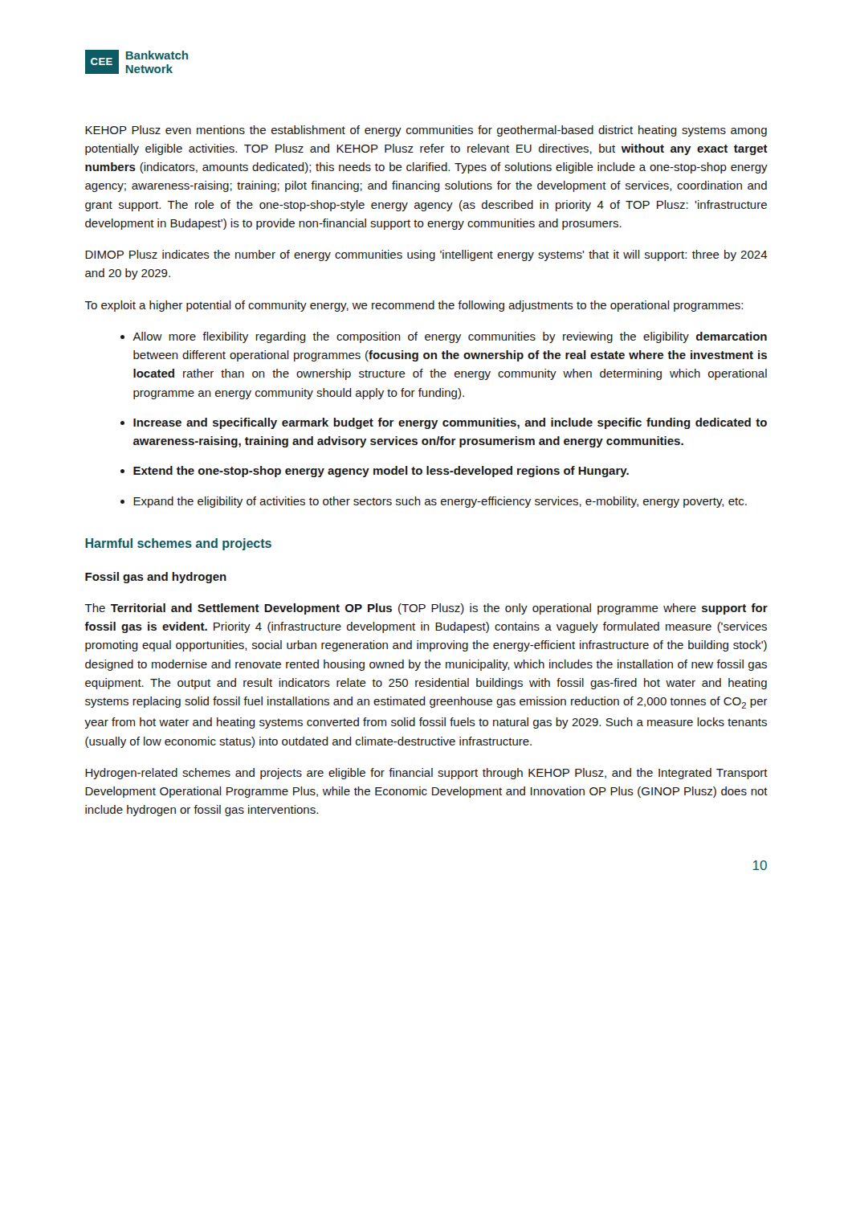CEE
Bankwatch
Network
KEHOP Plusz even mentions the establishment of energy communities for geothermal-based district heating systems among potentially eligible activities. TOP Plusz and KEHOP Plusz refer to relevant EU directives, but without any exact target numbers (indicators, amounts dedicated); this needs to be clarified. Types of solutions eligible include a one-stop-shop energy agency; awareness-raising; training; pilot financing; and financing solutions for the development of services, coordination and grant support. The role of the one-stop-shop-style energy agency (as described in priority 4 of TOP Plusz: 'infrastructure development in Budapest') is to provide non-financial support to energy communities and prosumers.
DIMOP Plusz indicates the number of energy communities using 'intelligent energy systems' that it will support: three by 2024 and 20 by 2029.
To exploit a higher potential of community energy, we recommend the following adjustments to the operational programmes:
Allow more flexibility regarding the composition of energy communities by reviewing the eligibility demarcation between different operational programmes (focusing on the ownership of the real estate where the investment is located rather than on the ownership structure of the energy community when determining which operational programme an energy community should apply to for funding).
Increase and specifically earmark budget for energy communities, and include specific funding dedicated to awareness-raising, training and advisory services on/for prosumerism and energy communities.
Extend the one-stop-shop energy agency model to less-developed regions of Hungary.
Expand the eligibility of activities to other sectors such as energy-efficiency services, e-mobility, energy poverty, etc.
Harmful schemes and projects
Fossil gas and hydrogen
The Territorial and Settlement Development OP Plus (TOP Plusz) is the only operational programme where support for fossil gas is evident. Priority 4 (infrastructure development in Budapest) contains a vaguely formulated measure ('services promoting equal opportunities, social urban regeneration and improving the energy-efficient infrastructure of the building stock') designed to modernise and renovate rented housing owned by the municipality, which includes the installation of new fossil gas equipment. The output and result indicators relate to 250 residential buildings with fossil gas-fired hot water and heating systems replacing solid fossil fuel installations and an estimated greenhouse gas emission reduction of 2,000 tonnes of CO2 per year from hot water and heating systems converted from solid fossil fuels to natural gas by 2029. Such a measure locks tenants (usually of low economic status) into outdated and climate-destructive infrastructure.
Hydrogen-related schemes and projects are eligible for financial support through KEHOP Plusz, and the Integrated Transport Development Operational Programme Plus, while the Economic Development and Innovation OP Plus (GINOP Plusz) does not include hydrogen or fossil gas interventions.
10